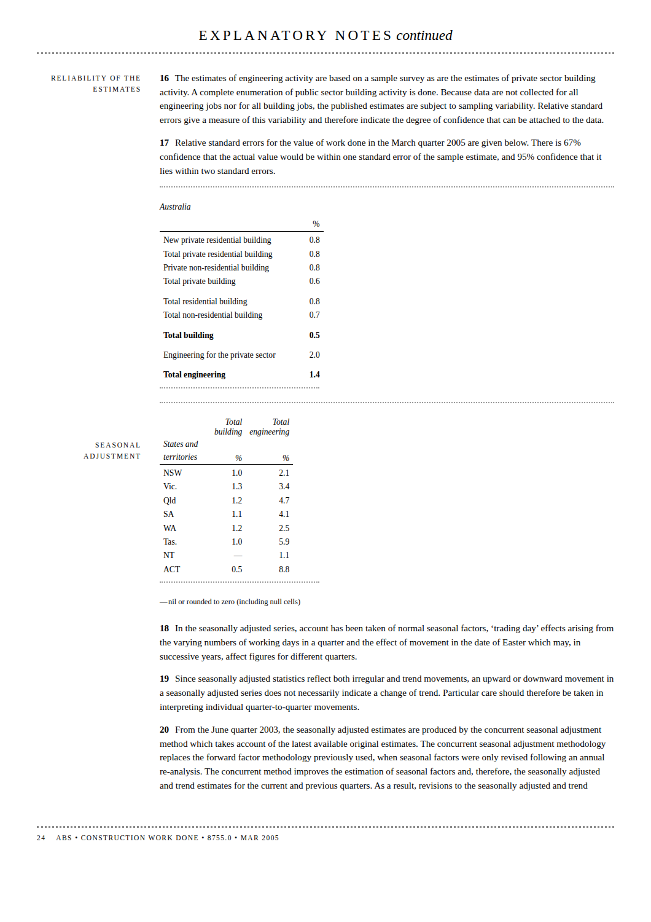EXPLANATORY NOTES
continued
RELIABILITY OF THE
ESTIMATES
SEASONAL ADJUSTMENT
16 The estimates of engineering activity are based on a sample survey as are the estimates of private sector building activity. A complete enumeration of public sector building activity is done. Because data are not collected for all engineering jobs nor for all building jobs, the published estimates are subject to sampling variability. Relative standard errors give a measure of this variability and therefore indicate the degree of confidence that can be attached to the data.
17 Relative standard errors for the value of work done in the March quarter 2005 are given below. There is 67% confidence that the actual value would be within one standard error of the sample estimate, and 95% confidence that it lies within two standard errors.
Australia
| | % |
| New private residential building | 0.8 |
| Total private residential building | 0.8 |
| Private non-residential building | 0.8 |
| Total private building | 0.6 |
| Total residential building | 0.8 |
| Total non-residential building | 0.7 |
| Total building | 0.5 |
| Engineering for the private sector | 2.0 |
| Total engineering | 1.4 |
| | Total building | Total engineering |
| --- | --- | --- |
| States and territories | % | % |
| NSW | 1.0 | 2.1 |
| Vic. | 1.3 | 3.4 |
| Qld | 1.2 | 4.7 |
| SA | 1.1 | 4.1 |
| WA | 1.2 | 2.5 |
| Tas. | 1.0 | 5.9 |
| NT | — | 1.1 |
| ACT | 0.5 | 8.8 |
—nil or rounded to zero (including null cells)
18 In the seasonally adjusted series, account has been taken of normal seasonal factors, ‘trading day’ effects arising from the varying numbers of working days in a quarter and the effect of movement in the date of Easter which may, in successive years, affect figures for different quarters.
19 Since seasonally adjusted statistics reflect both irregular and trend movements, an upward or downward movement in a seasonally adjusted series does not necessarily indicate a change of trend. Particular care should therefore be taken in interpreting individual quarter-to-quarter movements.
20 From the June quarter 2003, the seasonally adjusted estimates are produced by the concurrent seasonal adjustment method which takes account of the latest available original estimates. The concurrent seasonal adjustment methodology replaces the forward factor methodology previously used, when seasonal factors were only revised following an annual re-analysis. The concurrent method improves the estimation of seasonal factors and, therefore, the seasonally adjusted and trend estimates for the current and previous quarters. As a result, revisions to the seasonally adjusted and trend
24 ABS • CONSTRUCTION WORK DONE • 8755.0 • MAR 2005